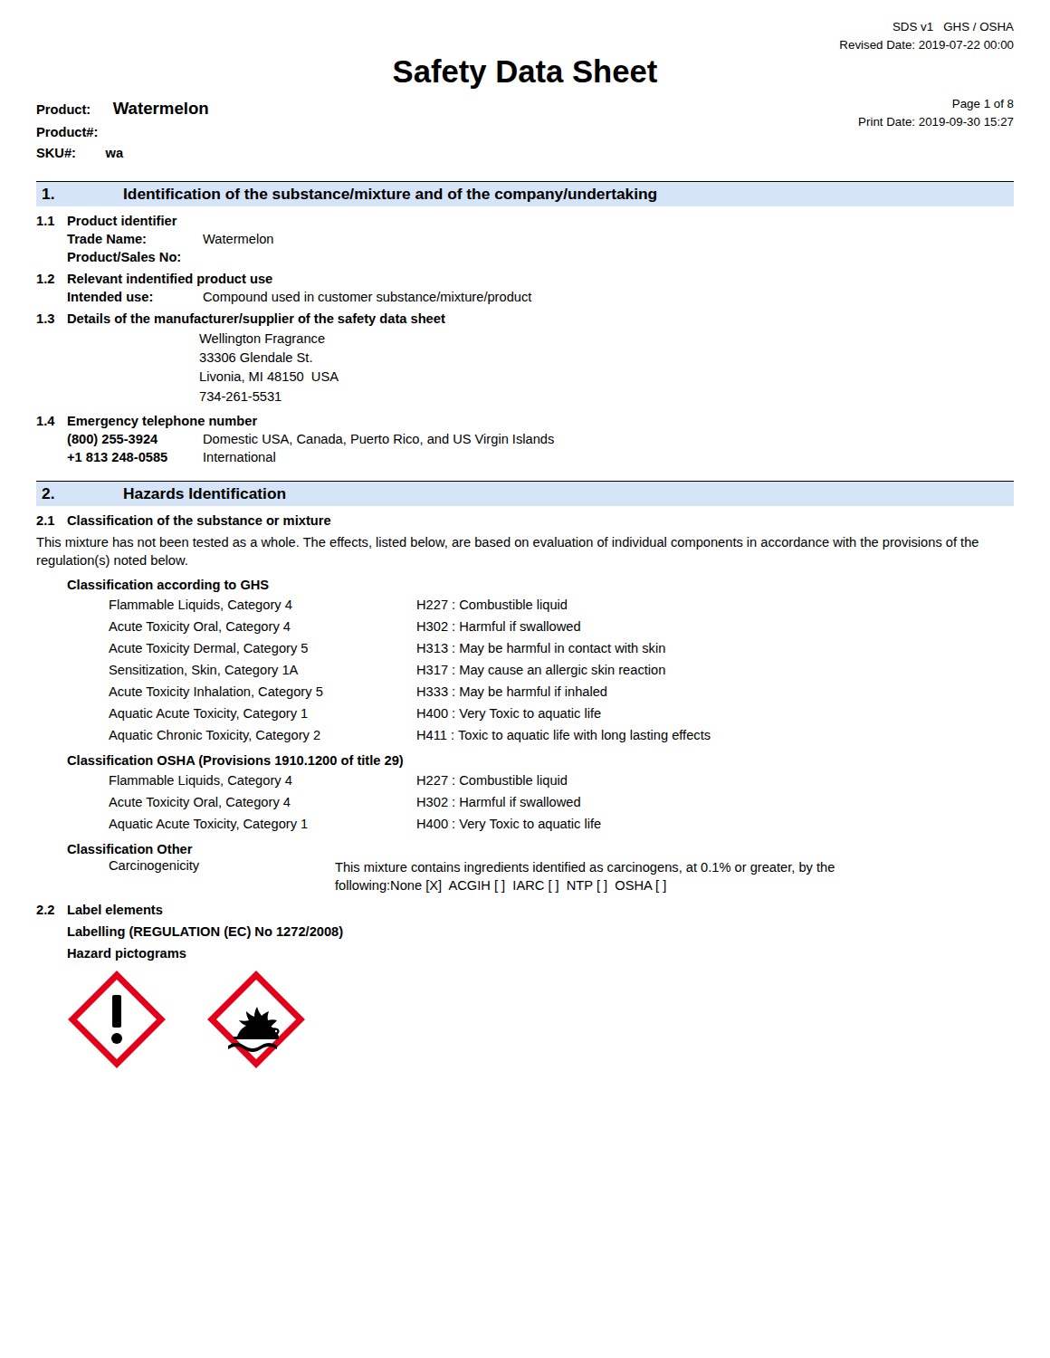| | | SDS v1 GHS / OSHA Revised Date: 2019-07-22 00:00 |
Safety Data Sheet
| Product: Watermelon Product#: SKU#: wa | Page 1 of 8 Print Date: 2019-09-30 15:27 |
1. Identification of the substance/mixture and of the company/undertaking
1.1 Product identifier
Trade Name: Watermelon
Product/Sales No:
1.2 Relevant indentified product use
Intended use: Compound used in customer substance/mixture/product
1.3 Details of the manufacturer/supplier of the safety data sheet
Wellington Fragrance
33306 Glendale St.
Livonia, MI 48150 USA
734-261-5531
1.4 Emergency telephone number
(800) 255-3924 Domestic USA, Canada, Puerto Rico, and US Virgin Islands
+1 813 248-0585 International
2. Hazards Identification
2.1 Classification of the substance or mixture
This mixture has not been tested as a whole. The effects, listed below, are based on evaluation of individual components in accordance with the provisions of the regulation(s) noted below.
Classification according to GHS
| Flammable Liquids, Category 4 | H227 : Combustible liquid |
| Acute Toxicity Oral, Category 4 | H302 : Harmful if swallowed |
| Acute Toxicity Dermal, Category 5 | H313 : May be harmful in contact with skin |
| Sensitization, Skin, Category 1A | H317 : May cause an allergic skin reaction |
| Acute Toxicity Inhalation, Category 5 | H333 : May be harmful if inhaled |
| Aquatic Acute Toxicity, Category 1 | H400 : Very Toxic to aquatic life |
| Aquatic Chronic Toxicity, Category 2 | H411 : Toxic to aquatic life with long lasting effects |
Classification OSHA (Provisions 1910.1200 of title 29)
| Flammable Liquids, Category 4 | H227 : Combustible liquid |
| Acute Toxicity Oral, Category 4 | H302 : Harmful if swallowed |
| Aquatic Acute Toxicity, Category 1 | H400 : Very Toxic to aquatic life |
Classification Other
Carcinogenicity This mixture contains ingredients identified as carcinogens, at 0.1% or greater, by the following:None [X] ACGIH [ ] IARC [ ] NTP [ ] OSHA [ ]
2.2 Label elements
Labelling (REGULATION (EC) No 1272/2008)
Hazard pictograms